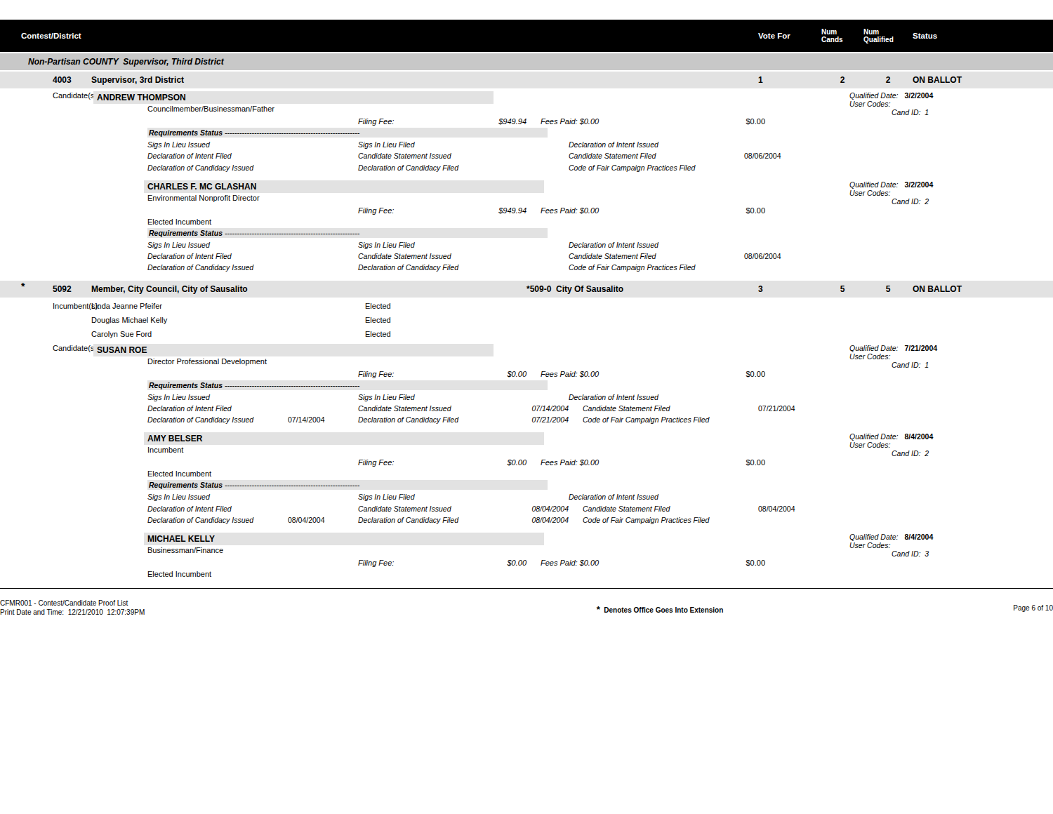Contest/District
Vote For
Num Cands
Num Qualified
Status
Non-Partisan COUNTY Supervisor, Third District
4003
Supervisor, 3rd District
1
2
2
ON BALLOT
Candidate(s):
ANDREW THOMPSON
Qualified Date: 3/2/2004
User Codes:
Cand ID: 1
Councilmember/Businessman/Father
Filing Fee:
$949.94
Fees Paid: $0.00
$0.00
Requirements Status -------------------------------------------------------
Sigs In Lieu Issued
Sigs In Lieu Filed
Declaration of Intent Issued
Declaration of Intent Filed
Candidate Statement Issued
Candidate Statement Filed
08/06/2004
Declaration of Candidacy Issued
Declaration of Candidacy Filed
Code of Fair Campaign Practices Filed
CHARLES F. MC GLASHAN
Qualified Date: 3/2/2004
User Codes:
Cand ID: 2
Environmental Nonprofit Director
Filing Fee:
$949.94
Fees Paid: $0.00
$0.00
Elected Incumbent
Requirements Status -------------------------------------------------------
Sigs In Lieu Issued
Sigs In Lieu Filed
Declaration of Intent Issued
Declaration of Intent Filed
Candidate Statement Issued
Candidate Statement Filed
08/06/2004
Declaration of Candidacy Issued
Declaration of Candidacy Filed
Code of Fair Campaign Practices Filed
*
5092
Member, City Council, City of Sausalito
*509-0 City Of Sausalito
3
5
5
ON BALLOT
Incumbent(s):
Linda Jeanne Pfeifer
Elected
Douglas Michael Kelly
Elected
Carolyn Sue Ford
Elected
Candidate(s):
SUSAN ROE
Qualified Date: 7/21/2004
User Codes:
Cand ID: 1
Director Professional Development
Filing Fee:
$0.00
Fees Paid: $0.00
$0.00
Requirements Status -------------------------------------------------------
Sigs In Lieu Issued
Sigs In Lieu Filed
Declaration of Intent Issued
Declaration of Intent Filed
Candidate Statement Issued
07/14/2004
Candidate Statement Filed
07/21/2004
Declaration of Candidacy Issued 07/14/2004
Declaration of Candidacy Filed
07/21/2004
Code of Fair Campaign Practices Filed
AMY BELSER
Qualified Date: 8/4/2004
User Codes:
Cand ID: 2
Incumbent
Filing Fee:
$0.00
Fees Paid: $0.00
$0.00
Elected Incumbent
Requirements Status -------------------------------------------------------
Sigs In Lieu Issued
Sigs In Lieu Filed
Declaration of Intent Issued
Declaration of Intent Filed
Candidate Statement Issued
08/04/2004
Candidate Statement Filed
08/04/2004
Declaration of Candidacy Issued 08/04/2004
Declaration of Candidacy Filed
08/04/2004
Code of Fair Campaign Practices Filed
MICHAEL KELLY
Qualified Date: 8/4/2004
User Codes:
Cand ID: 3
Businessman/Finance
Filing Fee:
$0.00
Fees Paid: $0.00
$0.00
Elected Incumbent
CFMR001 - Contest/Candidate Proof List
Print Date and Time: 12/21/2010 12:07:39PM
* Denotes Office Goes Into Extension
Page 6 of 10